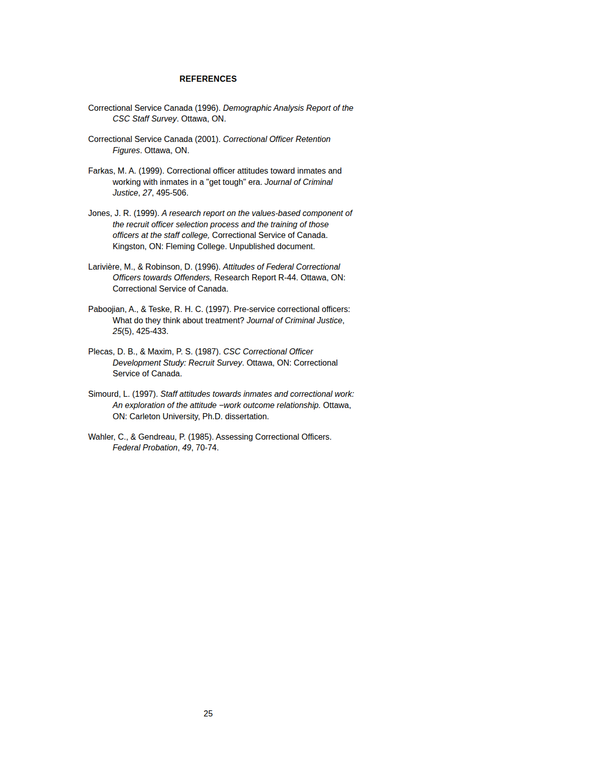REFERENCES
Correctional Service Canada (1996). Demographic Analysis Report of the CSC Staff Survey. Ottawa, ON.
Correctional Service Canada (2001). Correctional Officer Retention Figures. Ottawa, ON.
Farkas, M. A. (1999). Correctional officer attitudes toward inmates and working with inmates in a "get tough" era. Journal of Criminal Justice, 27, 495-506.
Jones, J. R. (1999). A research report on the values-based component of the recruit officer selection process and the training of those officers at the staff college, Correctional Service of Canada. Kingston, ON: Fleming College. Unpublished document.
Larivière, M., & Robinson, D. (1996). Attitudes of Federal Correctional Officers towards Offenders, Research Report R-44. Ottawa, ON: Correctional Service of Canada.
Paboojian, A., & Teske, R. H. C. (1997). Pre-service correctional officers: What do they think about treatment? Journal of Criminal Justice, 25(5), 425-433.
Plecas, D. B., & Maxim, P. S. (1987). CSC Correctional Officer Development Study: Recruit Survey. Ottawa, ON: Correctional Service of Canada.
Simourd, L. (1997). Staff attitudes towards inmates and correctional work: An exploration of the attitude −work outcome relationship. Ottawa, ON: Carleton University, Ph.D. dissertation.
Wahler, C., & Gendreau, P. (1985). Assessing Correctional Officers. Federal Probation, 49, 70-74.
25